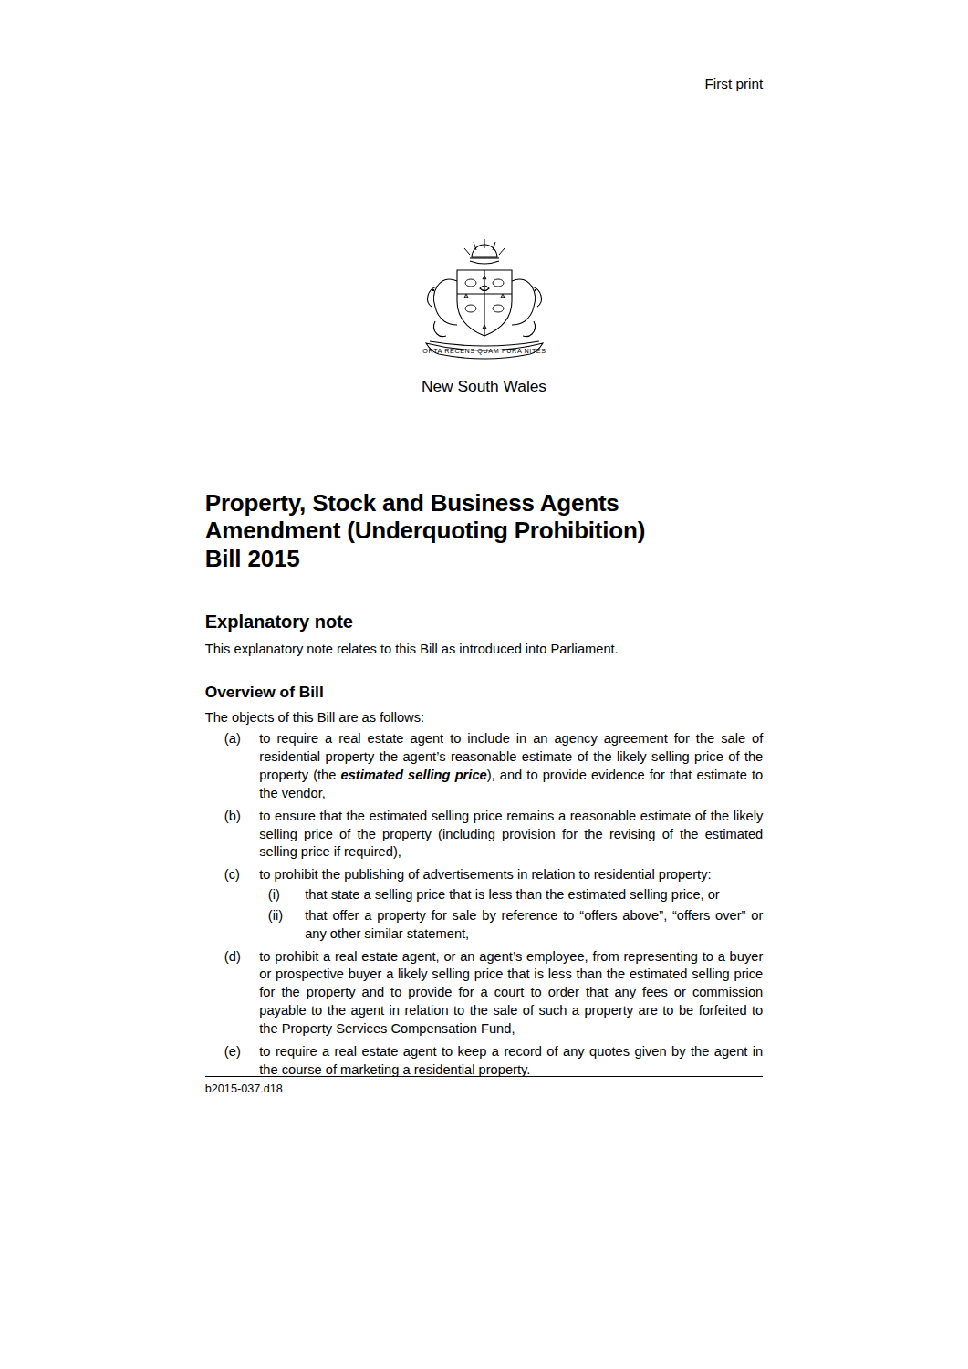First print
ORTA RECENS QUAM PURA NITES
New South Wales
Property, Stock and Business Agents
Amendment (Underquoting Prohibition)
Bill 2015
Explanatory note
This explanatory note relates to this Bill as introduced into Parliament.
Overview of Bill
The objects of this Bill are as follows:
(a) to require a real estate agent to include in an agency agreement for the sale of residential property the agent’s reasonable estimate of the likely selling price of the property (the estimated selling price), and to provide evidence for that estimate to the vendor,
(b) to ensure that the estimated selling price remains a reasonable estimate of the likely selling price of the property (including provision for the revising of the estimated selling price if required),
(c) to prohibit the publishing of advertisements in relation to residential property:
(i) that state a selling price that is less than the estimated selling price, or
(ii) that offer a property for sale by reference to “offers above”, “offers over” or any other similar statement,
(d) to prohibit a real estate agent, or an agent’s employee, from representing to a buyer or prospective buyer a likely selling price that is less than the estimated selling price for the property and to provide for a court to order that any fees or commission payable to the agent in relation to the sale of such a property are to be forfeited to the Property Services Compensation Fund,
(e) to require a real estate agent to keep a record of any quotes given by the agent in the course of marketing a residential property.
b2015-037.d18